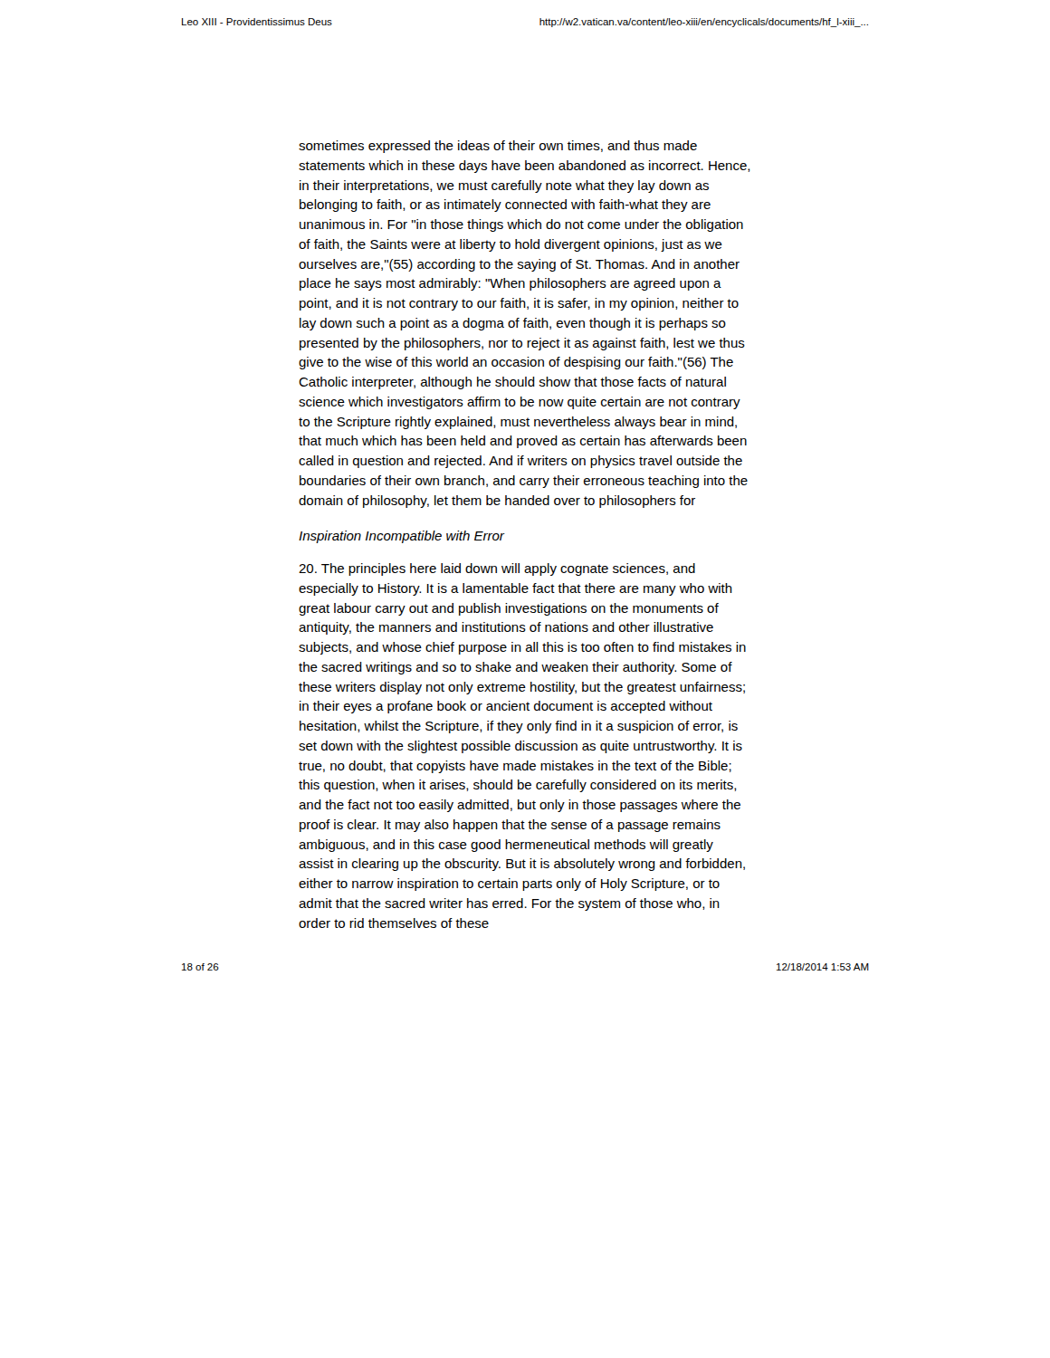Leo XIII - Providentissimus Deus
http://w2.vatican.va/content/leo-xiii/en/encyclicals/documents/hf_l-xiii_...
sometimes expressed the ideas of their own times, and thus made statements which in these days have been abandoned as incorrect. Hence, in their interpretations, we must carefully note what they lay down as belonging to faith, or as intimately connected with faith-what they are unanimous in. For "in those things which do not come under the obligation of faith, the Saints were at liberty to hold divergent opinions, just as we ourselves are,"(55) according to the saying of St. Thomas. And in another place he says most admirably: "When philosophers are agreed upon a point, and it is not contrary to our faith, it is safer, in my opinion, neither to lay down such a point as a dogma of faith, even though it is perhaps so presented by the philosophers, nor to reject it as against faith, lest we thus give to the wise of this world an occasion of despising our faith."(56) The Catholic interpreter, although he should show that those facts of natural science which investigators affirm to be now quite certain are not contrary to the Scripture rightly explained, must nevertheless always bear in mind, that much which has been held and proved as certain has afterwards been called in question and rejected. And if writers on physics travel outside the boundaries of their own branch, and carry their erroneous teaching into the domain of philosophy, let them be handed over to philosophers for
Inspiration Incompatible with Error
20. The principles here laid down will apply cognate sciences, and especially to History. It is a lamentable fact that there are many who with great labour carry out and publish investigations on the monuments of antiquity, the manners and institutions of nations and other illustrative subjects, and whose chief purpose in all this is too often to find mistakes in the sacred writings and so to shake and weaken their authority. Some of these writers display not only extreme hostility, but the greatest unfairness; in their eyes a profane book or ancient document is accepted without hesitation, whilst the Scripture, if they only find in it a suspicion of error, is set down with the slightest possible discussion as quite untrustworthy. It is true, no doubt, that copyists have made mistakes in the text of the Bible; this question, when it arises, should be carefully considered on its merits, and the fact not too easily admitted, but only in those passages where the proof is clear. It may also happen that the sense of a passage remains ambiguous, and in this case good hermeneutical methods will greatly assist in clearing up the obscurity. But it is absolutely wrong and forbidden, either to narrow inspiration to certain parts only of Holy Scripture, or to admit that the sacred writer has erred. For the system of those who, in order to rid themselves of these
18 of 26
12/18/2014 1:53 AM